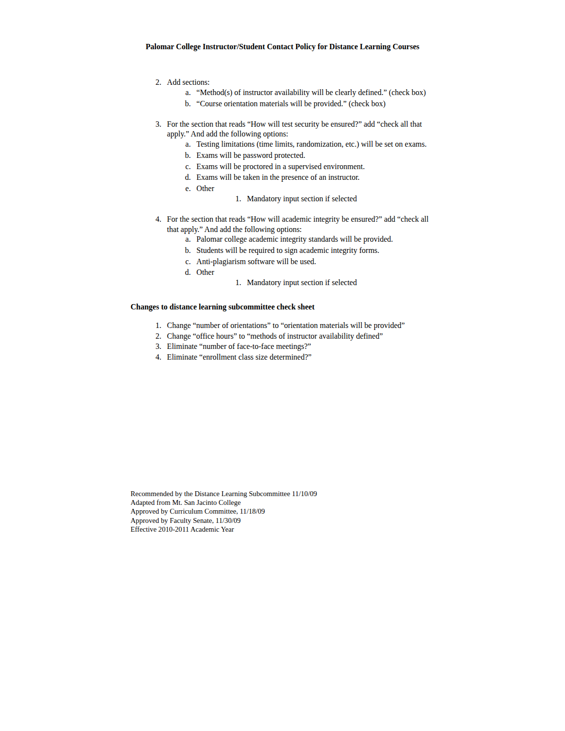Palomar College Instructor/Student Contact Policy for Distance Learning Courses
Add sections:
“Method(s) of instructor availability will be clearly defined.” (check box)
“Course orientation materials will be provided.” (check box)
For the section that reads “How will test security be ensured?” add “check all that apply.” And add the following options:
Testing limitations (time limits, randomization, etc.) will be set on exams.
Exams will be password protected.
Exams will be proctored in a supervised environment.
Exams will be taken in the presence of an instructor.
Other
Mandatory input section if selected
For the section that reads “How will academic integrity be ensured?” add “check all that apply.” And add the following options:
Palomar college academic integrity standards will be provided.
Students will be required to sign academic integrity forms.
Anti-plagiarism software will be used.
Other
Mandatory input section if selected
Changes to distance learning subcommittee check sheet
Change “number of orientations” to “orientation materials will be provided”
Change “office hours” to “methods of instructor availability defined”
Eliminate “number of face-to-face meetings?”
Eliminate “enrollment class size determined?”
Recommended by the Distance Learning Subcommittee 11/10/09
Adapted from Mt. San Jacinto College
Approved by Curriculum Committee, 11/18/09
Approved by Faculty Senate, 11/30/09
Effective 2010-2011 Academic Year